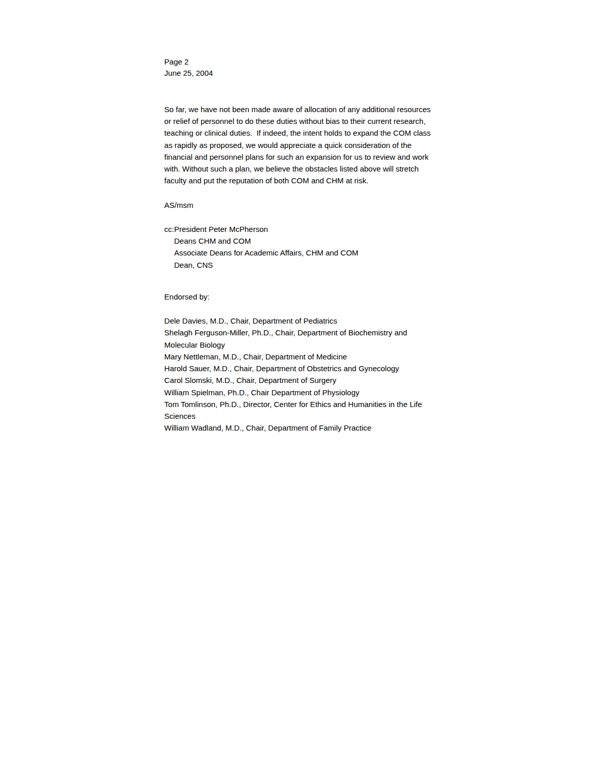Page 2
June 25, 2004
So far, we have not been made aware of allocation of any additional resources or relief of personnel to do these duties without bias to their current research, teaching or clinical duties. If indeed, the intent holds to expand the COM class as rapidly as proposed, we would appreciate a quick consideration of the financial and personnel plans for such an expansion for us to review and work with. Without such a plan, we believe the obstacles listed above will stretch faculty and put the reputation of both COM and CHM at risk.
AS/msm
| cc: | President Peter McPherson Deans CHM and COM Associate Deans for Academic Affairs, CHM and COM Dean, CNS |
Endorsed by:
Dele Davies, M.D., Chair, Department of Pediatrics
Shelagh Ferguson-Miller, Ph.D., Chair, Department of Biochemistry and Molecular Biology
Mary Nettleman, M.D., Chair, Department of Medicine
Harold Sauer, M.D., Chair, Department of Obstetrics and Gynecology
Carol Slomski, M.D., Chair, Department of Surgery
William Spielman, Ph.D., Chair Department of Physiology
Tom Tomlinson, Ph.D., Director, Center for Ethics and Humanities in the Life Sciences
William Wadland, M.D., Chair, Department of Family Practice